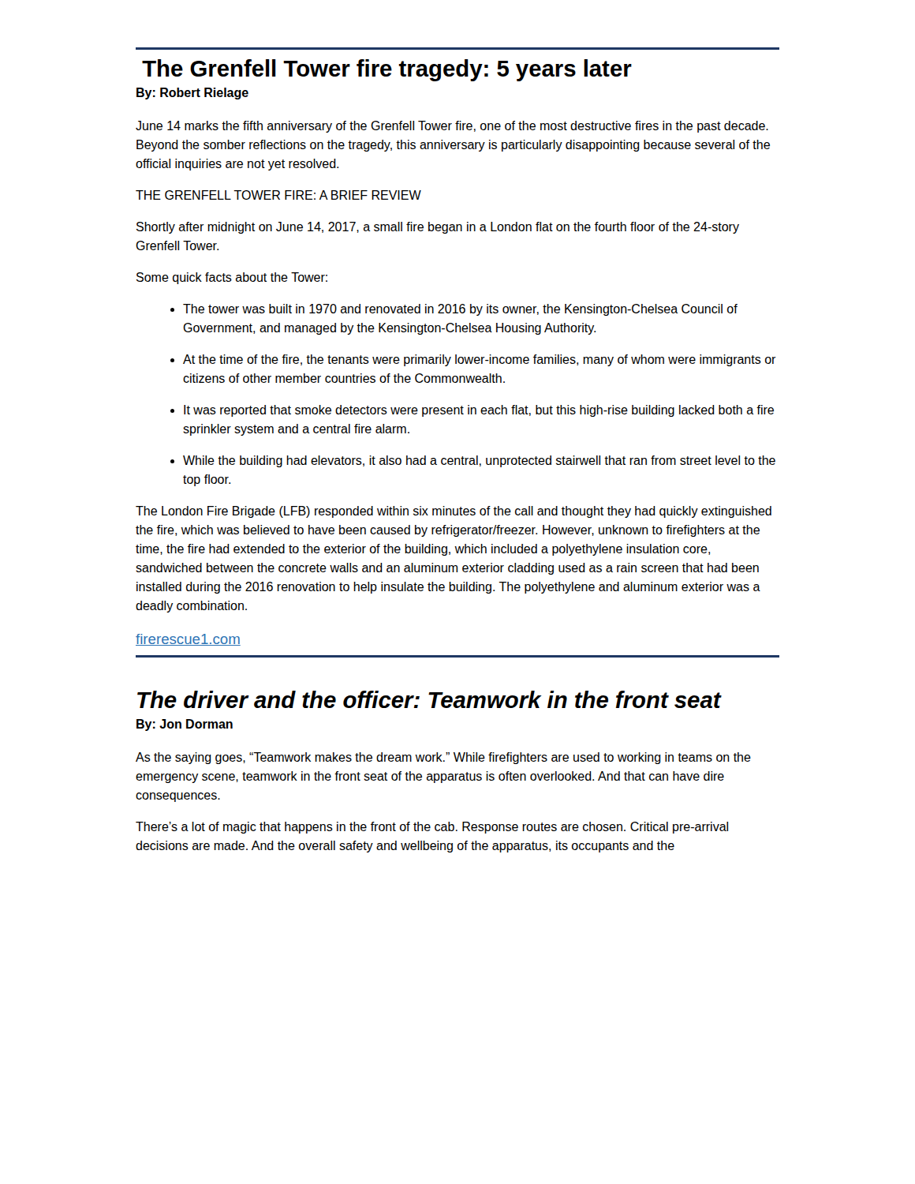The Grenfell Tower fire tragedy: 5 years later
By: Robert Rielage
June 14 marks the fifth anniversary of the Grenfell Tower fire, one of the most destructive fires in the past decade. Beyond the somber reflections on the tragedy, this anniversary is particularly disappointing because several of the official inquiries are not yet resolved.
THE GRENFELL TOWER FIRE: A BRIEF REVIEW
Shortly after midnight on June 14, 2017, a small fire began in a London flat on the fourth floor of the 24-story Grenfell Tower.
Some quick facts about the Tower:
The tower was built in 1970 and renovated in 2016 by its owner, the Kensington-Chelsea Council of Government, and managed by the Kensington-Chelsea Housing Authority.
At the time of the fire, the tenants were primarily lower-income families, many of whom were immigrants or citizens of other member countries of the Commonwealth.
It was reported that smoke detectors were present in each flat, but this high-rise building lacked both a fire sprinkler system and a central fire alarm.
While the building had elevators, it also had a central, unprotected stairwell that ran from street level to the top floor.
The London Fire Brigade (LFB) responded within six minutes of the call and thought they had quickly extinguished the fire, which was believed to have been caused by refrigerator/freezer. However, unknown to firefighters at the time, the fire had extended to the exterior of the building, which included a polyethylene insulation core, sandwiched between the concrete walls and an aluminum exterior cladding used as a rain screen that had been installed during the 2016 renovation to help insulate the building. The polyethylene and aluminum exterior was a deadly combination.
firerescue1.com
The driver and the officer: Teamwork in the front seat
By: Jon Dorman
As the saying goes, “Teamwork makes the dream work.” While firefighters are used to working in teams on the emergency scene, teamwork in the front seat of the apparatus is often overlooked. And that can have dire consequences.
There’s a lot of magic that happens in the front of the cab. Response routes are chosen. Critical pre-arrival decisions are made. And the overall safety and wellbeing of the apparatus, its occupants and the